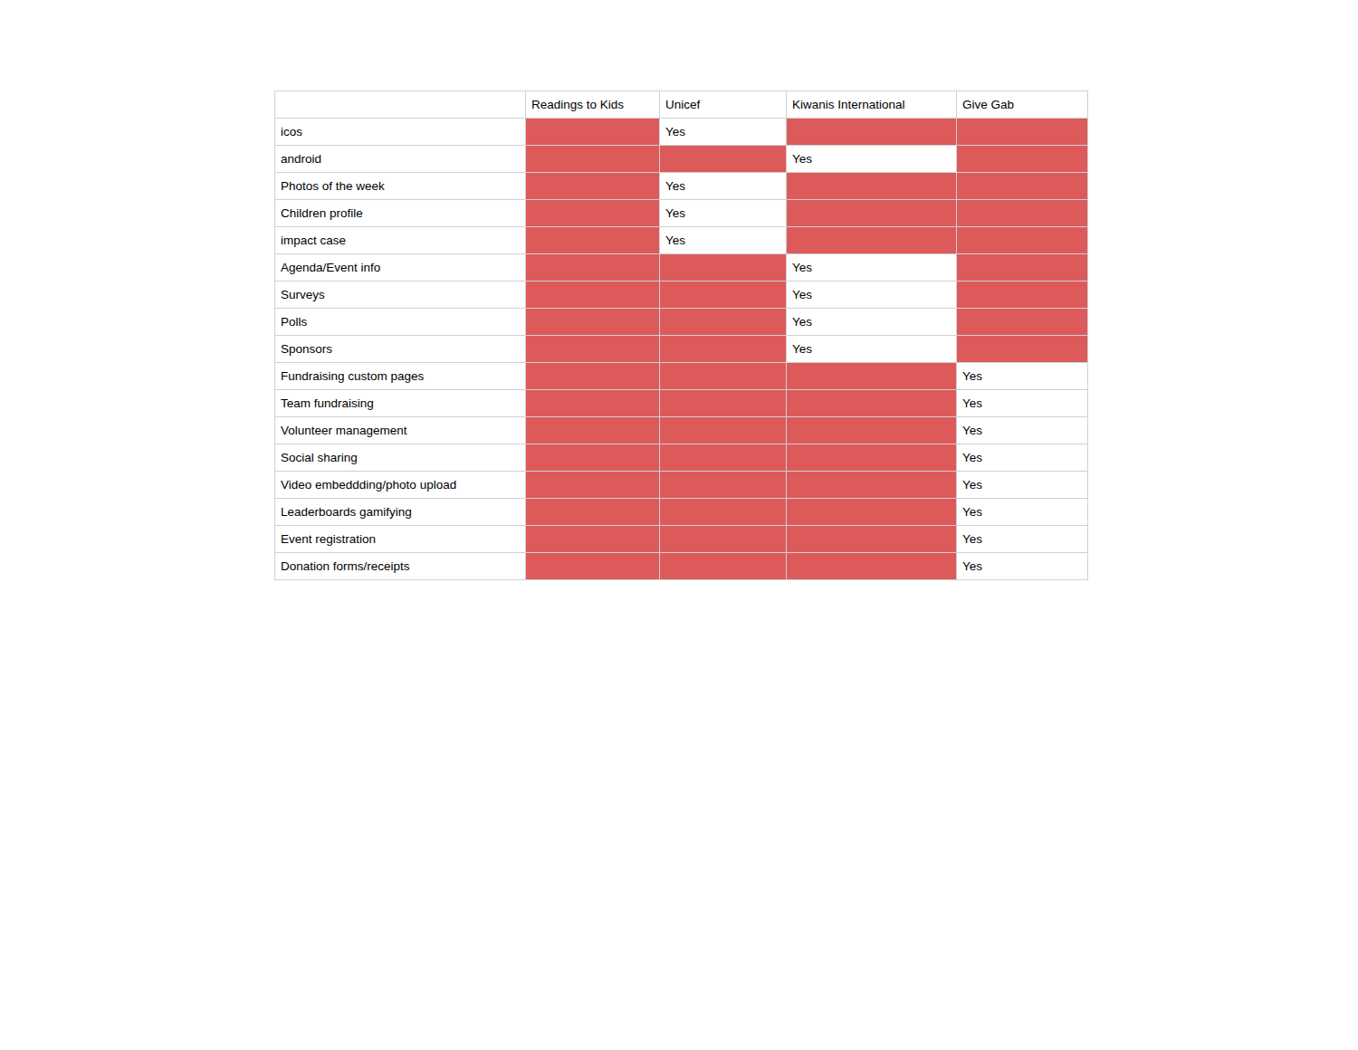| | Readings to Kids | Unicef | Kiwanis International | Give Gab |
| --- | --- | --- | --- | --- |
| icos | | Yes | | |
| android | | | Yes | |
| Photos of the week | | Yes | | |
| Children profile | | Yes | | |
| impact case | | Yes | | |
| Agenda/Event info | | | Yes | |
| Surveys | | | Yes | |
| Polls | | | Yes | |
| Sponsors | | | Yes | |
| Fundraising custom pages | | | | Yes |
| Team fundraising | | | | Yes |
| Volunteer management | | | | Yes |
| Social sharing | | | | Yes |
| Video embeddding/photo upload | | | | Yes |
| Leaderboards gamifying | | | | Yes |
| Event registration | | | | Yes |
| Donation forms/receipts | | | | Yes |